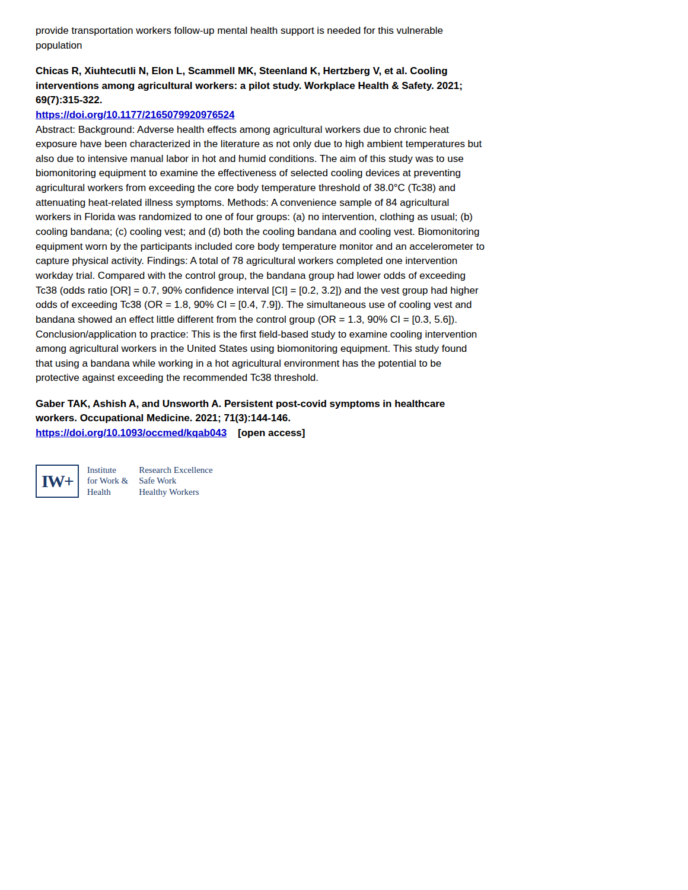provide transportation workers follow-up mental health support is needed for this vulnerable population
Chicas R, Xiuhtecutli N, Elon L, Scammell MK, Steenland K, Hertzberg V, et al. Cooling interventions among agricultural workers: a pilot study. Workplace Health & Safety. 2021; 69(7):315-322.
https://doi.org/10.1177/2165079920976524
Abstract: Background: Adverse health effects among agricultural workers due to chronic heat exposure have been characterized in the literature as not only due to high ambient temperatures but also due to intensive manual labor in hot and humid conditions. The aim of this study was to use biomonitoring equipment to examine the effectiveness of selected cooling devices at preventing agricultural workers from exceeding the core body temperature threshold of 38.0°C (Tc38) and attenuating heat-related illness symptoms. Methods: A convenience sample of 84 agricultural workers in Florida was randomized to one of four groups: (a) no intervention, clothing as usual; (b) cooling bandana; (c) cooling vest; and (d) both the cooling bandana and cooling vest. Biomonitoring equipment worn by the participants included core body temperature monitor and an accelerometer to capture physical activity. Findings: A total of 78 agricultural workers completed one intervention workday trial. Compared with the control group, the bandana group had lower odds of exceeding Tc38 (odds ratio [OR] = 0.7, 90% confidence interval [CI] = [0.2, 3.2]) and the vest group had higher odds of exceeding Tc38 (OR = 1.8, 90% CI = [0.4, 7.9]). The simultaneous use of cooling vest and bandana showed an effect little different from the control group (OR = 1.3, 90% CI = [0.3, 5.6]). Conclusion/application to practice: This is the first field-based study to examine cooling intervention among agricultural workers in the United States using biomonitoring equipment. This study found that using a bandana while working in a hot agricultural environment has the potential to be protective against exceeding the recommended Tc38 threshold.
Gaber TAK, Ashish A, and Unsworth A. Persistent post-covid symptoms in healthcare workers. Occupational Medicine. 2021; 71(3):144-146.
https://doi.org/10.1093/occmed/kqab043 [open access]
IW+
Institute
for Work &
Health
Research Excellence
Safe Work
Healthy Workers